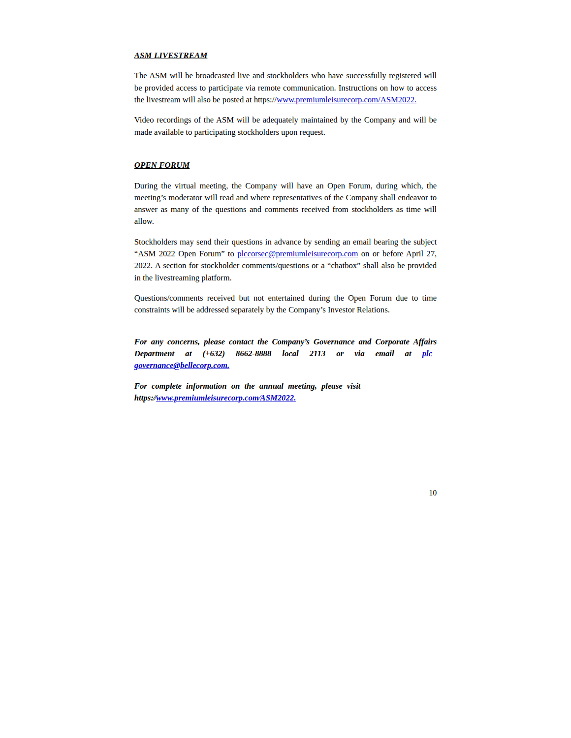ASM LIVESTREAM
The ASM will be broadcasted live and stockholders who have successfully registered will be provided access to participate via remote communication. Instructions on how to access the livestream will also be posted at https://www.premiumleisurecorp.com/ASM2022.
Video recordings of the ASM will be adequately maintained by the Company and will be made available to participating stockholders upon request.
OPEN FORUM
During the virtual meeting, the Company will have an Open Forum, during which, the meeting’s moderator will read and where representatives of the Company shall endeavor to answer as many of the questions and comments received from stockholders as time will allow.
Stockholders may send their questions in advance by sending an email bearing the subject “ASM 2022 Open Forum” to plccorsec@premiumleisurecorp.com on or before April 27, 2022. A section for stockholder comments/questions or a “chatbox” shall also be provided in the livestreaming platform.
Questions/comments received but not entertained during the Open Forum due to time constraints will be addressed separately by the Company’s Investor Relations.
For any concerns, please contact the Company’s Governance and Corporate Affairs Department at (+632) 8662-8888 local 2113 or via email at plc governance@bellecorp.com.
For complete information on the annual meeting, please visit https:∕∕www.premiumleisurecorp.com∕ASM2022.
10